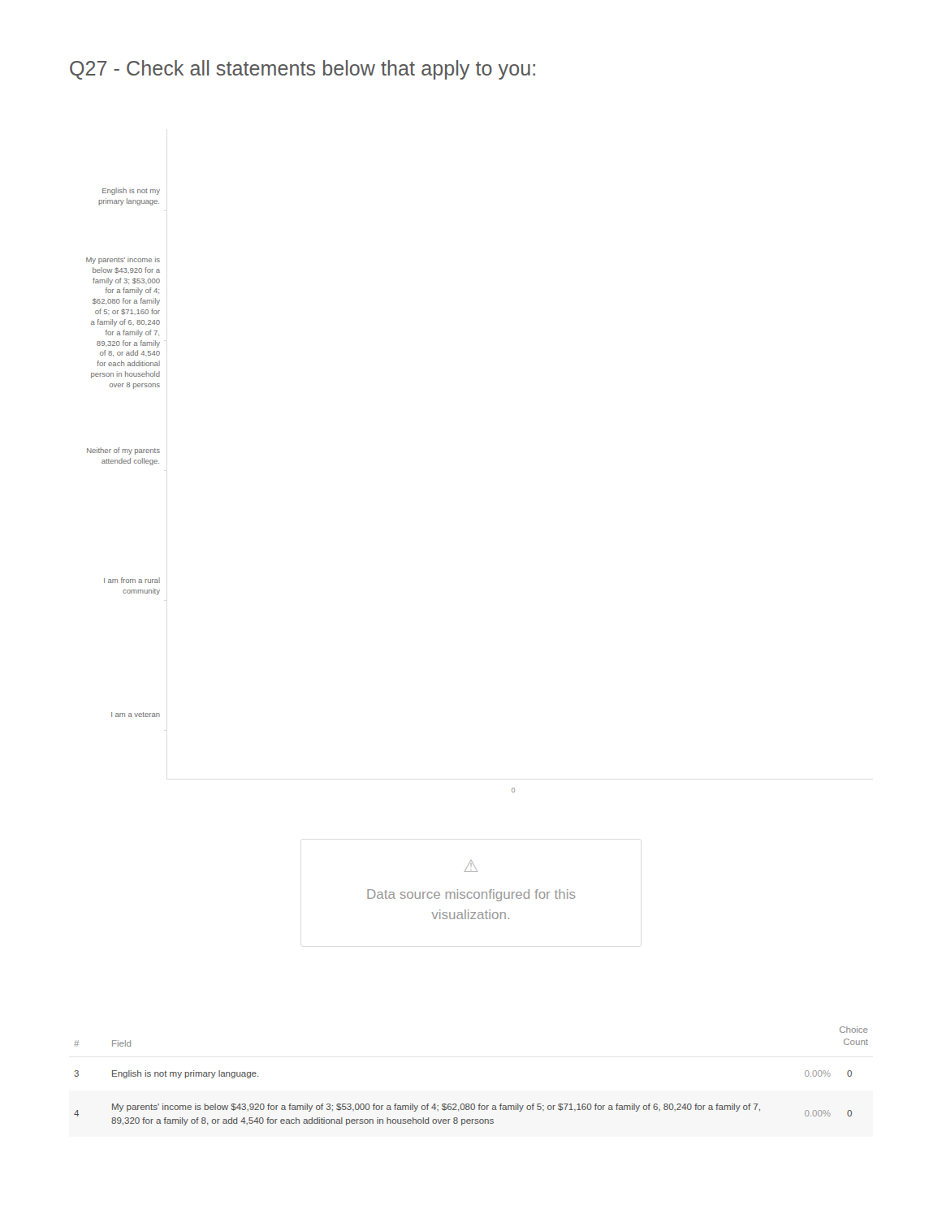Q27 - Check all statements below that apply to you:
English is not my
primary language.
My parents' income is
below $43,920 for a
family of 3; $53,000
for a family of 4;
$62,080 for a family
of 5; or $71,160 for
a family of 6, 80,240
for a family of 7,
89,320 for a family
of 8, or add 4,540
for each additional
person in household
over 8 persons
Neither of my parents
attended college.
I am from a rural
community
I am a veteran
0
⚠
Data source misconfigured for this
visualization.
| # | Field | Choice Count |
| --- | --- | --- |
| 3 | English is not my primary language. | 0.00% | 0 |
| 4 | My parents' income is below $43,920 for a family of 3; $53,000 for a family of 4; $62,080 for a family of 5; or $71,160 for a family of 6, 80,240 for a family of 7, 89,320 for a family of 8, or add 4,540 for each additional person in household over 8 persons | 0.00% | 0 |